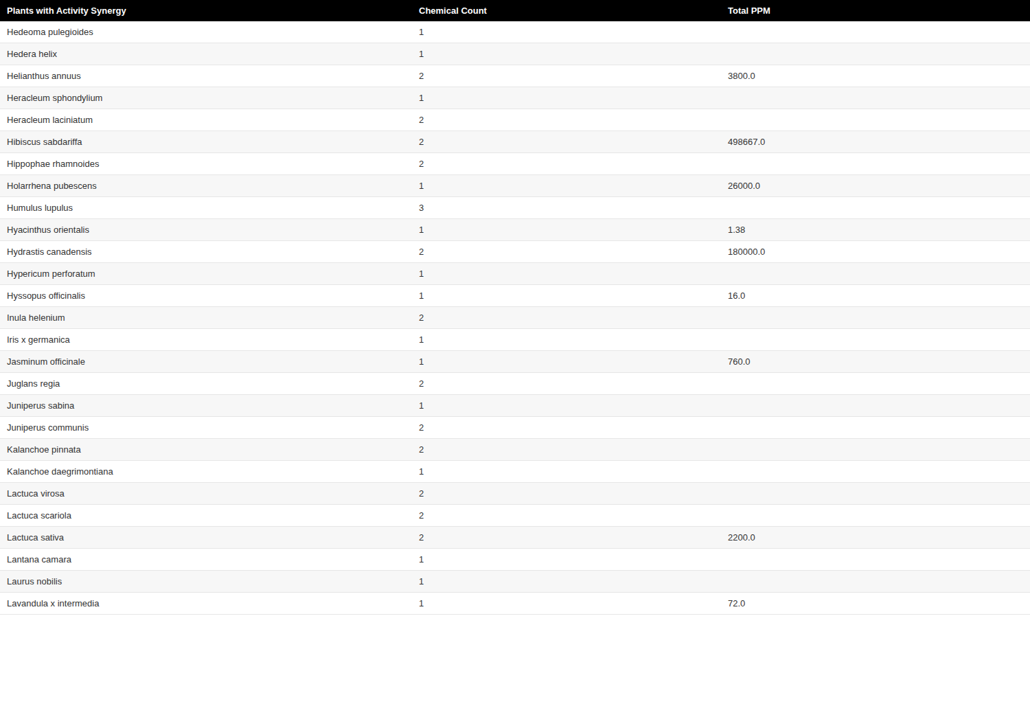| Plants with Activity Synergy | Chemical Count | Total PPM |
| --- | --- | --- |
| Hedeoma pulegioides | 1 | |
| Hedera helix | 1 | |
| Helianthus annuus | 2 | 3800.0 |
| Heracleum sphondylium | 1 | |
| Heracleum laciniatum | 2 | |
| Hibiscus sabdariffa | 2 | 498667.0 |
| Hippophae rhamnoides | 2 | |
| Holarrhena pubescens | 1 | 26000.0 |
| Humulus lupulus | 3 | |
| Hyacinthus orientalis | 1 | 1.38 |
| Hydrastis canadensis | 2 | 180000.0 |
| Hypericum perforatum | 1 | |
| Hyssopus officinalis | 1 | 16.0 |
| Inula helenium | 2 | |
| Iris x germanica | 1 | |
| Jasminum officinale | 1 | 760.0 |
| Juglans regia | 2 | |
| Juniperus sabina | 1 | |
| Juniperus communis | 2 | |
| Kalanchoe pinnata | 2 | |
| Kalanchoe daegrimontiana | 1 | |
| Lactuca virosa | 2 | |
| Lactuca scariola | 2 | |
| Lactuca sativa | 2 | 2200.0 |
| Lantana camara | 1 | |
| Laurus nobilis | 1 | |
| Lavandula x intermedia | 1 | 72.0 |